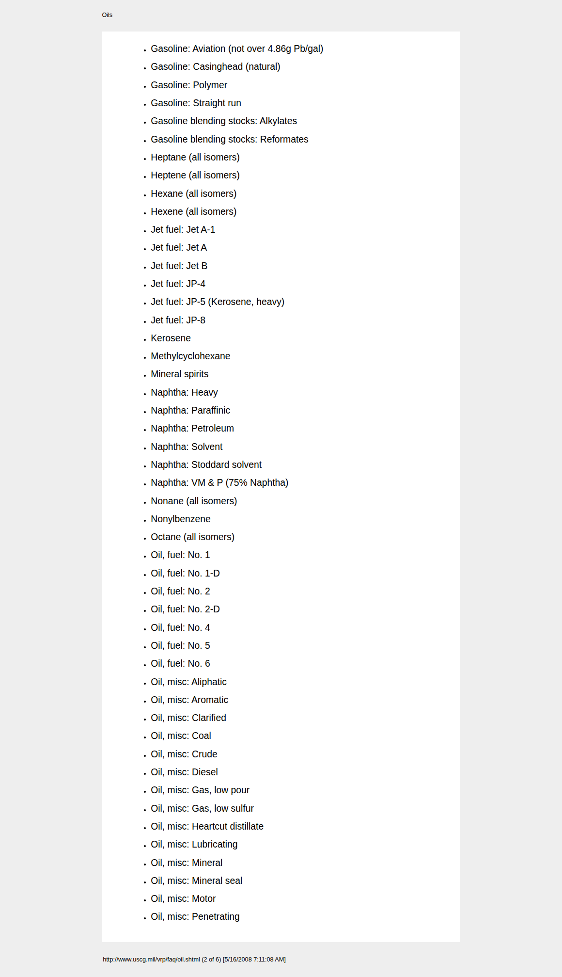Oils
Gasoline: Aviation (not over 4.86g Pb/gal)
Gasoline: Casinghead (natural)
Gasoline: Polymer
Gasoline: Straight run
Gasoline blending stocks: Alkylates
Gasoline blending stocks: Reformates
Heptane (all isomers)
Heptene (all isomers)
Hexane (all isomers)
Hexene (all isomers)
Jet fuel: Jet A-1
Jet fuel: Jet A
Jet fuel: Jet B
Jet fuel: JP-4
Jet fuel: JP-5 (Kerosene, heavy)
Jet fuel: JP-8
Kerosene
Methylcyclohexane
Mineral spirits
Naphtha: Heavy
Naphtha: Paraffinic
Naphtha: Petroleum
Naphtha: Solvent
Naphtha: Stoddard solvent
Naphtha: VM & P (75% Naphtha)
Nonane (all isomers)
Nonylbenzene
Octane (all isomers)
Oil, fuel: No. 1
Oil, fuel: No. 1-D
Oil, fuel: No. 2
Oil, fuel: No. 2-D
Oil, fuel: No. 4
Oil, fuel: No. 5
Oil, fuel: No. 6
Oil, misc: Aliphatic
Oil, misc: Aromatic
Oil, misc: Clarified
Oil, misc: Coal
Oil, misc: Crude
Oil, misc: Diesel
Oil, misc: Gas, low pour
Oil, misc: Gas, low sulfur
Oil, misc: Heartcut distillate
Oil, misc: Lubricating
Oil, misc: Mineral
Oil, misc: Mineral seal
Oil, misc: Motor
Oil, misc: Penetrating
http://www.uscg.mil/vrp/faq/oil.shtml (2 of 6) [5/16/2008 7:11:08 AM]